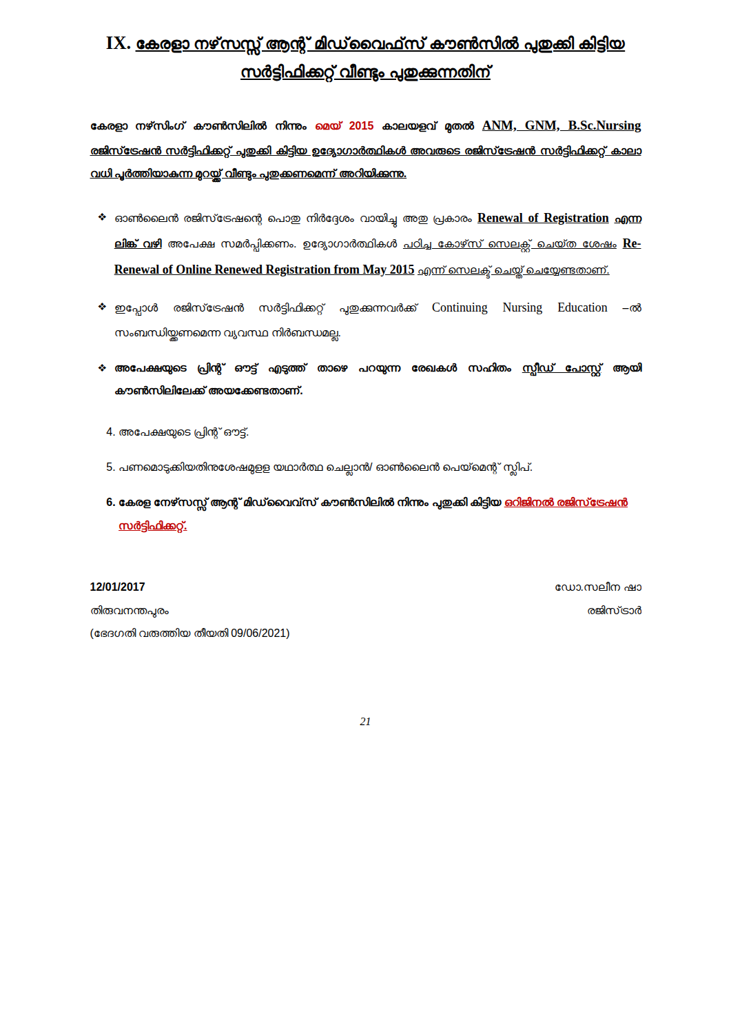IX. കേരളാ നഴ്‌സസ്സ് ആന്റ് മിഡ്‌വൈഫ്‌സ് കൗൺസിൽ പുതുക്കി കിട്ടിയ സർട്ടിഫിക്കറ്റ് വീണ്ടും പുതുക്കുന്നതിന്
കേരളാ നഴ്‌സിംഗ് കൗൺസിലിൽ നിന്നും മെയ് 2015 കാലയളവ് മുതൽ ANM, GNM, B.Sc.Nursing രജിസ്‌ട്രേഷൻ സർട്ടിഫിക്കറ്റ് പുതുക്കി കിട്ടിയ ഉദ്യോഗാർത്ഥികൾ അവരുടെ രജിസ്‌ട്രേഷൻ സർട്ടിഫിക്കറ്റ് കാലാ വധി പൂർത്തിയാകുന്ന മുറയ്ക്ക് വീണ്ടും പുതുക്കണമെന്ന് അറിയിക്കുന്നു.
ഓൺലൈൻ രജിസ്‌ട്രേഷന്റെ പൊതു നിർദ്ദേശം വായിച്ചു അതു പ്രകാരം Renewal of Registration എന്ന ലിങ്ക് വഴി അപേക്ഷ സമർപ്പിക്കണം. ഉദ്യോഗാർത്ഥികൾ പഠിച്ച കോഴ്‌സ് സെലക്റ്റ് ചെയ്‌ത ശേഷം Re-Renewal of Online Renewed Registration from May 2015 എന്ന് സെലക്ട് ചെയ്ത് ചെയ്യേണ്ടതാണ്.
ഇപ്പോൾ രജിസ്‌ട്രേഷൻ സർട്ടിഫിക്കറ്റ് പുതുക്കുന്നവർക്ക് Continuing Nursing Education –ൽ സംബന്ധിയ്ക്കണമെന്ന വ്യവസ്ഥ നിർബന്ധമല്ല.
അപേക്ഷയുടെ പ്രിന്റ് ഔട്ട് എടുത്ത് താഴെ പറയുന്ന രേഖകൾ സഹിതം സ്പീഡ് പോസ്റ്റ് ആയി കൗൺസിലിലേക്ക് അയക്കേണ്ടതാണ്.
അപേക്ഷയുടെ പ്രിന്റ് ഔട്ട്.
പണമൊടുക്കിയതിനുശേഷമുളള യഥാർത്ഥ ചെല്ലാൻ/ ഓൺലൈൻ പെയ്‌മെന്റ് സ്ലിപ്.
കേരള നേഴ്‌സസ്സ് ആന്റ് മിഡ്‌വൈവ്‌സ് കൗൺസിലിൽ നിന്നും പുതുക്കി കിട്ടിയ ഒറിജിനൽ രജിസ്‌ട്രേഷൻ സർട്ടിഫിക്കറ്റ്.
12/01/2017
തിരുവനന്തപുരം
(ഭേദഗതി വരുത്തിയ തീയതി 09/06/2021)
ഡോ.സലീന ഷാ
രജിസ്‌ട്രാർ
21